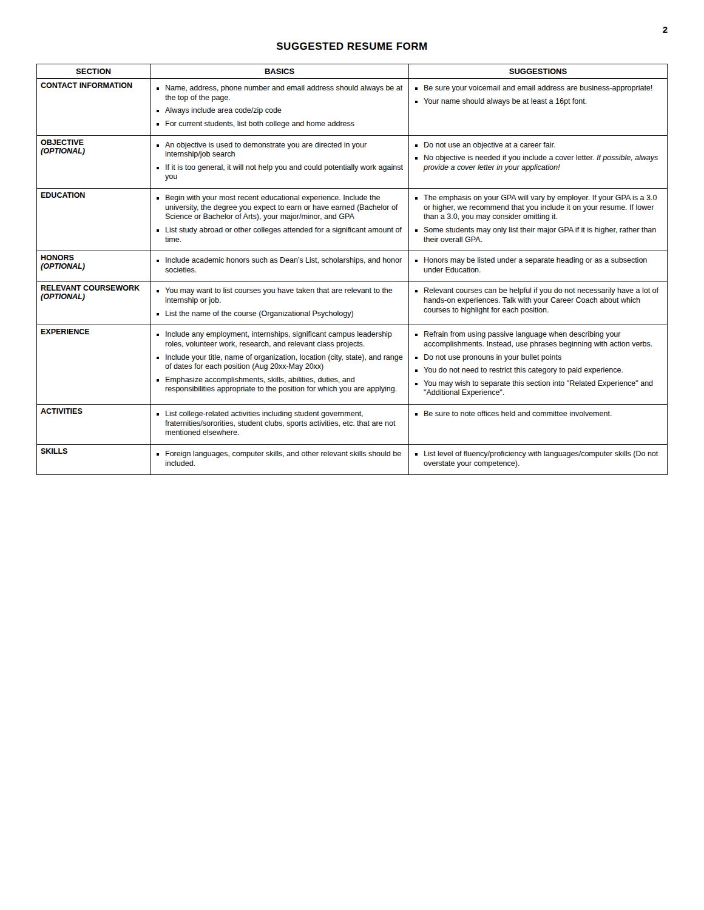2
SUGGESTED RESUME FORM
| SECTION | BASICS | SUGGESTIONS |
| --- | --- | --- |
| CONTACT INFORMATION | Name, address, phone number and email address should always be at the top of the page. Always include area code/zip code For current students, list both college and home address | Be sure your voicemail and email address are business-appropriate! Your name should always be at least a 16pt font. |
| OBJECTIVE (OPTIONAL) | An objective is used to demonstrate you are directed in your internship/job search If it is too general, it will not help you and could potentially work against you | Do not use an objective at a career fair. No objective is needed if you include a cover letter. If possible, always provide a cover letter in your application! |
| EDUCATION | Begin with your most recent educational experience. Include the university, the degree you expect to earn or have earned (Bachelor of Science or Bachelor of Arts), your major/minor, and GPA List study abroad or other colleges attended for a significant amount of time. | The emphasis on your GPA will vary by employer. If your GPA is a 3.0 or higher, we recommend that you include it on your resume. If lower than a 3.0, you may consider omitting it. Some students may only list their major GPA if it is higher, rather than their overall GPA. |
| HONORS (OPTIONAL) | Include academic honors such as Dean's List, scholarships, and honor societies. | Honors may be listed under a separate heading or as a subsection under Education. |
| RELEVANT COURSEWORK (OPTIONAL) | You may want to list courses you have taken that are relevant to the internship or job. List the name of the course (Organizational Psychology) | Relevant courses can be helpful if you do not necessarily have a lot of hands-on experiences. Talk with your Career Coach about which courses to highlight for each position. |
| EXPERIENCE | Include any employment, internships, significant campus leadership roles, volunteer work, research, and relevant class projects. Include your title, name of organization, location (city, state), and range of dates for each position (Aug 20xx-May 20xx) Emphasize accomplishments, skills, abilities, duties, and responsibilities appropriate to the position for which you are applying. | Refrain from using passive language when describing your accomplishments. Instead, use phrases beginning with action verbs. Do not use pronouns in your bullet points You do not need to restrict this category to paid experience. You may wish to separate this section into "Related Experience" and "Additional Experience". |
| ACTIVITIES | List college-related activities including student government, fraternities/sororities, student clubs, sports activities, etc. that are not mentioned elsewhere. | Be sure to note offices held and committee involvement. |
| SKILLS | Foreign languages, computer skills, and other relevant skills should be included. | List level of fluency/proficiency with languages/computer skills (Do not overstate your competence). |